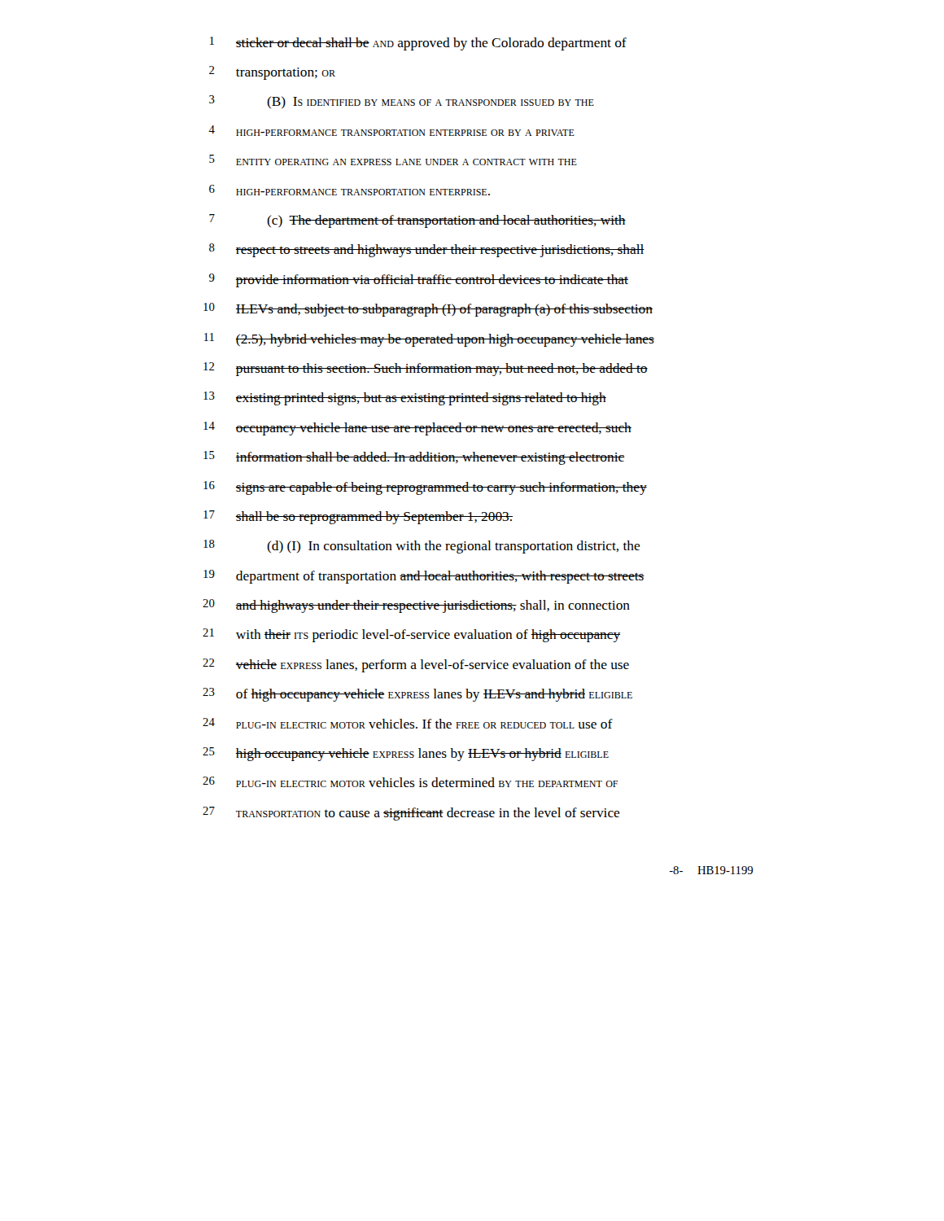sticker or decal shall be and approved by the Colorado department of
transportation; or
(B) Is identified by means of a transponder issued by the
high-performance transportation enterprise or by a private
entity operating an express lane under a contract with the
high-performance transportation enterprise.
(c) The department of transportation and local authorities, with
respect to streets and highways under their respective jurisdictions, shall
provide information via official traffic control devices to indicate that
ILEVs and, subject to subparagraph (I) of paragraph (a) of this subsection
(2.5), hybrid vehicles may be operated upon high occupancy vehicle lanes
pursuant to this section. Such information may, but need not, be added to
existing printed signs, but as existing printed signs related to high
occupancy vehicle lane use are replaced or new ones are erected, such
information shall be added. In addition, whenever existing electronic
signs are capable of being reprogrammed to carry such information, they
shall be so reprogrammed by September 1, 2003.
(d) (I) In consultation with the regional transportation district, the
department of transportation and local authorities, with respect to streets
and highways under their respective jurisdictions, shall, in connection
with their its periodic level-of-service evaluation of high occupancy
vehicle express lanes, perform a level-of-service evaluation of the use
of high occupancy vehicle express lanes by ILEVs and hybrid eligible
plug-in electric motor vehicles. If the free or reduced toll use of
high occupancy vehicle express lanes by ILEVs or hybrid eligible
plug-in electric motor vehicles is determined by the department of
transportation to cause a significant decrease in the level of service
-8-HB19-1199